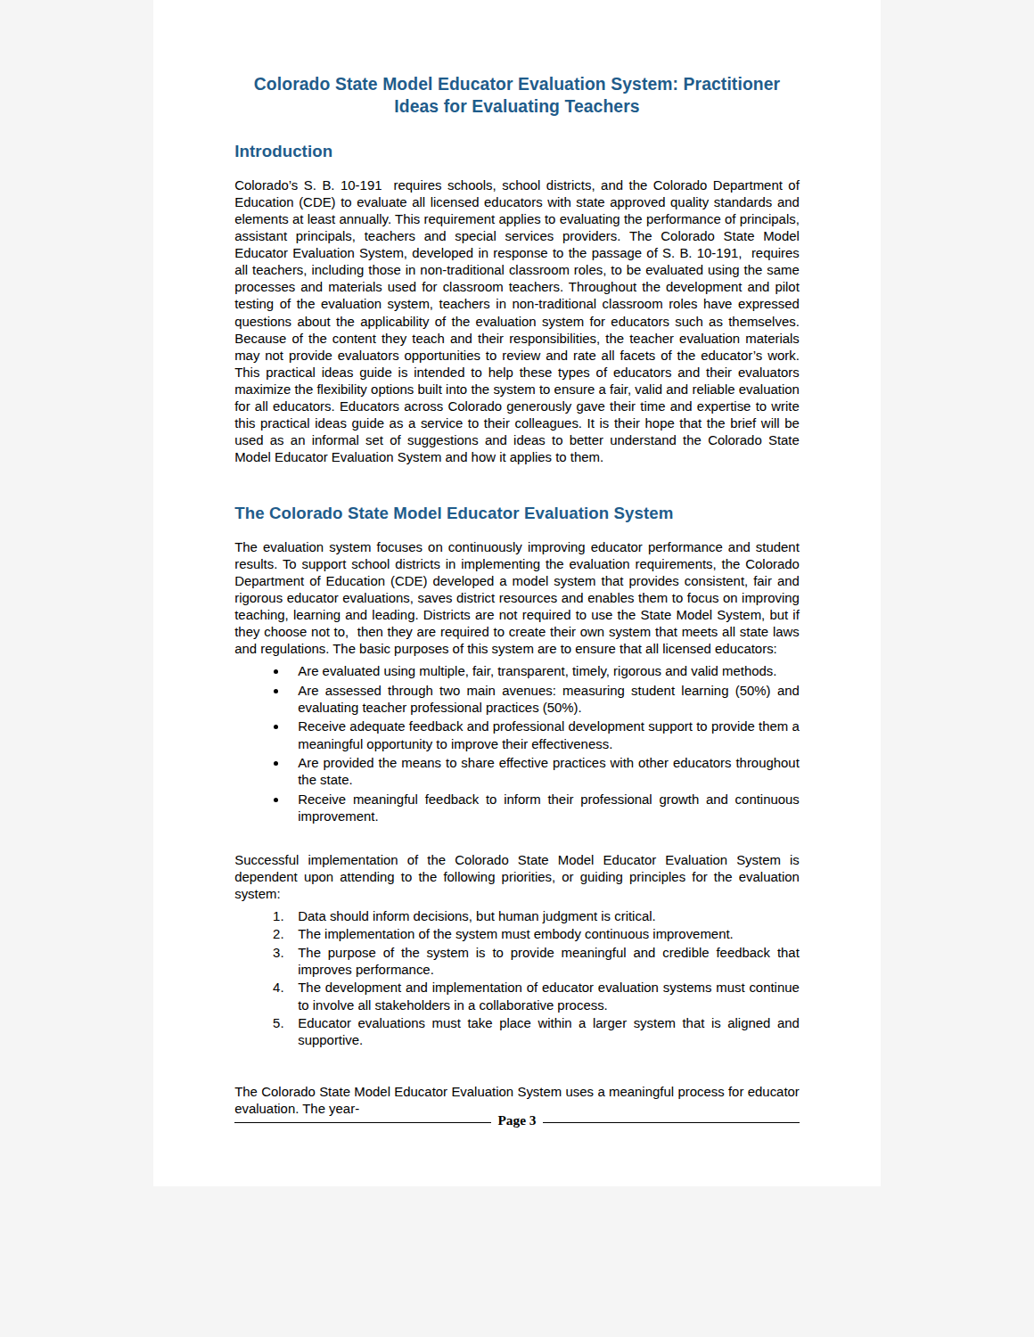Colorado State Model Educator Evaluation System: Practitioner Ideas for Evaluating Teachers
Introduction
Colorado’s S. B. 10-191 requires schools, school districts, and the Colorado Department of Education (CDE) to evaluate all licensed educators with state approved quality standards and elements at least annually. This requirement applies to evaluating the performance of principals, assistant principals, teachers and special services providers. The Colorado State Model Educator Evaluation System, developed in response to the passage of S. B. 10-191, requires all teachers, including those in non-traditional classroom roles, to be evaluated using the same processes and materials used for classroom teachers. Throughout the development and pilot testing of the evaluation system, teachers in non-traditional classroom roles have expressed questions about the applicability of the evaluation system for educators such as themselves. Because of the content they teach and their responsibilities, the teacher evaluation materials may not provide evaluators opportunities to review and rate all facets of the educator’s work. This practical ideas guide is intended to help these types of educators and their evaluators maximize the flexibility options built into the system to ensure a fair, valid and reliable evaluation for all educators. Educators across Colorado generously gave their time and expertise to write this practical ideas guide as a service to their colleagues. It is their hope that the brief will be used as an informal set of suggestions and ideas to better understand the Colorado State Model Educator Evaluation System and how it applies to them.
The Colorado State Model Educator Evaluation System
The evaluation system focuses on continuously improving educator performance and student results. To support school districts in implementing the evaluation requirements, the Colorado Department of Education (CDE) developed a model system that provides consistent, fair and rigorous educator evaluations, saves district resources and enables them to focus on improving teaching, learning and leading. Districts are not required to use the State Model System, but if they choose not to, then they are required to create their own system that meets all state laws and regulations. The basic purposes of this system are to ensure that all licensed educators:
Are evaluated using multiple, fair, transparent, timely, rigorous and valid methods.
Are assessed through two main avenues: measuring student learning (50%) and evaluating teacher professional practices (50%).
Receive adequate feedback and professional development support to provide them a meaningful opportunity to improve their effectiveness.
Are provided the means to share effective practices with other educators throughout the state.
Receive meaningful feedback to inform their professional growth and continuous improvement.
Successful implementation of the Colorado State Model Educator Evaluation System is dependent upon attending to the following priorities, or guiding principles for the evaluation system:
Data should inform decisions, but human judgment is critical.
The implementation of the system must embody continuous improvement.
The purpose of the system is to provide meaningful and credible feedback that improves performance.
The development and implementation of educator evaluation systems must continue to involve all stakeholders in a collaborative process.
Educator evaluations must take place within a larger system that is aligned and supportive.
The Colorado State Model Educator Evaluation System uses a meaningful process for educator evaluation. The year-
Page 3